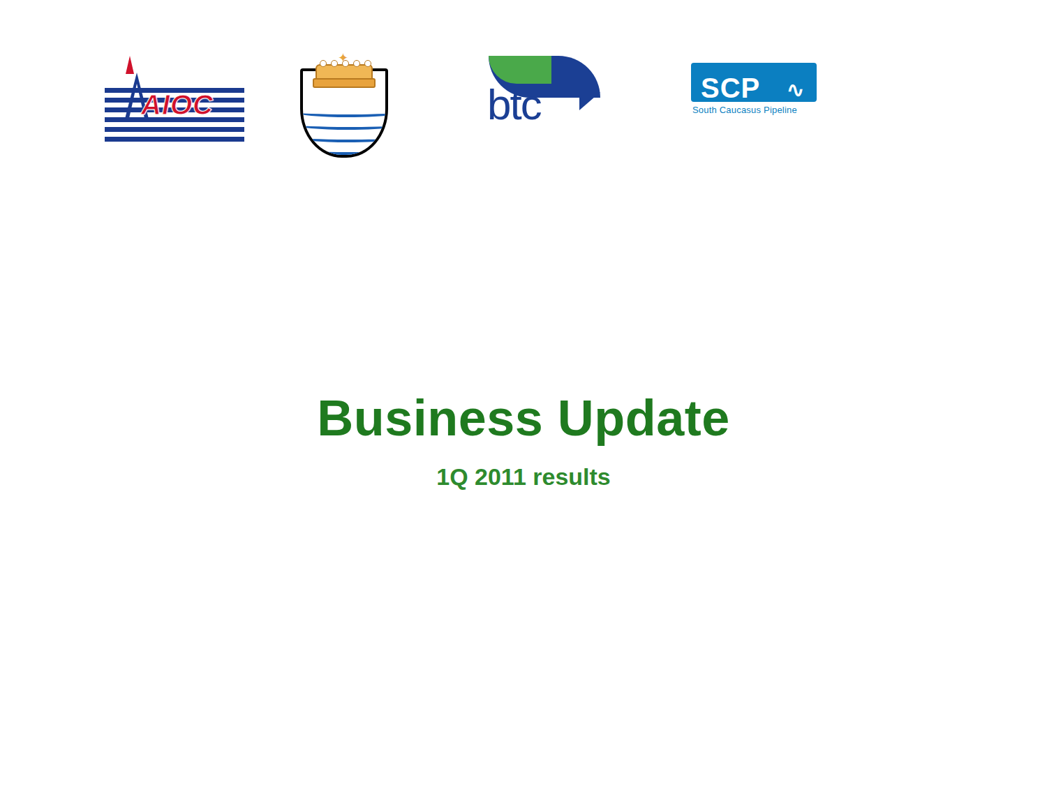AIOC
✦
btc
SCP
∿
South Caucasus Pipeline
Business Update
1Q 2011 results